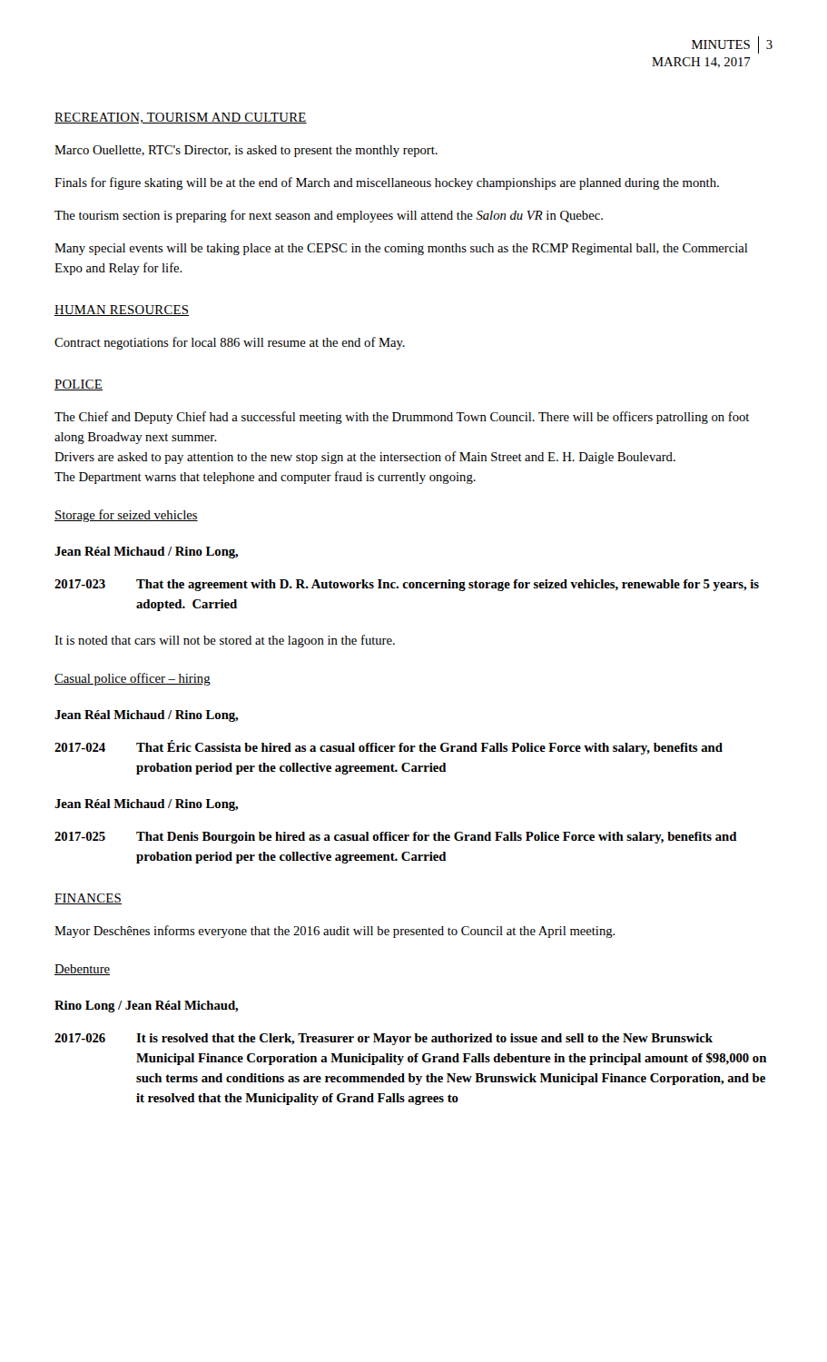MINUTES
MARCH 14, 20173
RECREATION, TOURISM AND CULTURE
Marco Ouellette, RTC's Director, is asked to present the monthly report.
Finals for figure skating will be at the end of March and miscellaneous hockey championships are planned during the month.
The tourism section is preparing for next season and employees will attend the Salon du VR in Quebec.
Many special events will be taking place at the CEPSC in the coming months such as the RCMP Regimental ball, the Commercial Expo and Relay for life.
HUMAN RESOURCES
Contract negotiations for local 886 will resume at the end of May.
POLICE
The Chief and Deputy Chief had a successful meeting with the Drummond Town Council. There will be officers patrolling on foot along Broadway next summer.
Drivers are asked to pay attention to the new stop sign at the intersection of Main Street and E. H. Daigle Boulevard.
The Department warns that telephone and computer fraud is currently ongoing.
Storage for seized vehicles
Jean Réal Michaud / Rino Long,
2017-023
That the agreement with D. R. Autoworks Inc. concerning storage for seized vehicles, renewable for 5 years, is adopted. Carried
It is noted that cars will not be stored at the lagoon in the future.
Casual police officer – hiring
Jean Réal Michaud / Rino Long,
2017-024
That Éric Cassista be hired as a casual officer for the Grand Falls Police Force with salary, benefits and probation period per the collective agreement. Carried
Jean Réal Michaud / Rino Long,
2017-025
That Denis Bourgoin be hired as a casual officer for the Grand Falls Police Force with salary, benefits and probation period per the collective agreement. Carried
FINANCES
Mayor Deschênes informs everyone that the 2016 audit will be presented to Council at the April meeting.
Debenture
Rino Long / Jean Réal Michaud,
2017-026
It is resolved that the Clerk, Treasurer or Mayor be authorized to issue and sell to the New Brunswick Municipal Finance Corporation a Municipality of Grand Falls debenture in the principal amount of $98,000 on such terms and conditions as are recommended by the New Brunswick Municipal Finance Corporation, and be it resolved that the Municipality of Grand Falls agrees to